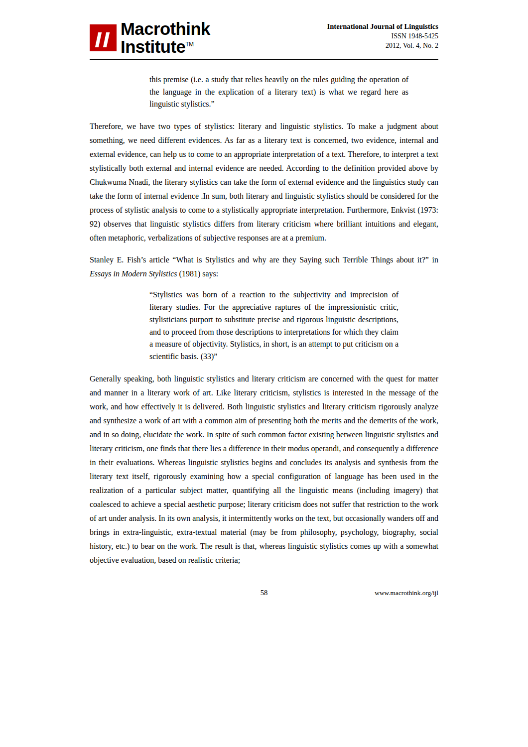Macrothink InstituteTM
International Journal of Linguistics
ISSN 1948-5425
2012, Vol. 4, No. 2
this premise (i.e. a study that relies heavily on the rules guiding the operation of the language in the explication of a literary text) is what we regard here as linguistic stylistics.”
Therefore, we have two types of stylistics: literary and linguistic stylistics. To make a judgment about something, we need different evidences. As far as a literary text is concerned, two evidence, internal and external evidence, can help us to come to an appropriate interpretation of a text. Therefore, to interpret a text stylistically both external and internal evidence are needed. According to the definition provided above by Chukwuma Nnadi, the literary stylistics can take the form of external evidence and the linguistics study can take the form of internal evidence .In sum, both literary and linguistic stylistics should be considered for the process of stylistic analysis to come to a stylistically appropriate interpretation. Furthermore, Enkvist (1973: 92) observes that linguistic stylistics differs from literary criticism where brilliant intuitions and elegant, often metaphoric, verbalizations of subjective responses are at a premium.
Stanley E. Fish’s article “What is Stylistics and why are they Saying such Terrible Things about it?” in Essays in Modern Stylistics (1981) says:
“Stylistics was born of a reaction to the subjectivity and imprecision of literary studies. For the appreciative raptures of the impressionistic critic, stylisticians purport to substitute precise and rigorous linguistic descriptions, and to proceed from those descriptions to interpretations for which they claim a measure of objectivity. Stylistics, in short, is an attempt to put criticism on a scientific basis. (33)”
Generally speaking, both linguistic stylistics and literary criticism are concerned with the quest for matter and manner in a literary work of art. Like literary criticism, stylistics is interested in the message of the work, and how effectively it is delivered. Both linguistic stylistics and literary criticism rigorously analyze and synthesize a work of art with a common aim of presenting both the merits and the demerits of the work, and in so doing, elucidate the work. In spite of such common factor existing between linguistic stylistics and literary criticism, one finds that there lies a difference in their modus operandi, and consequently a difference in their evaluations. Whereas linguistic stylistics begins and concludes its analysis and synthesis from the literary text itself, rigorously examining how a special configuration of language has been used in the realization of a particular subject matter, quantifying all the linguistic means (including imagery) that coalesced to achieve a special aesthetic purpose; literary criticism does not suffer that restriction to the work of art under analysis. In its own analysis, it intermittently works on the text, but occasionally wanders off and brings in extra-linguistic, extra-textual material (may be from philosophy, psychology, biography, social history, etc.) to bear on the work. The result is that, whereas linguistic stylistics comes up with a somewhat objective evaluation, based on realistic criteria;
58
www.macrothink.org/ijl